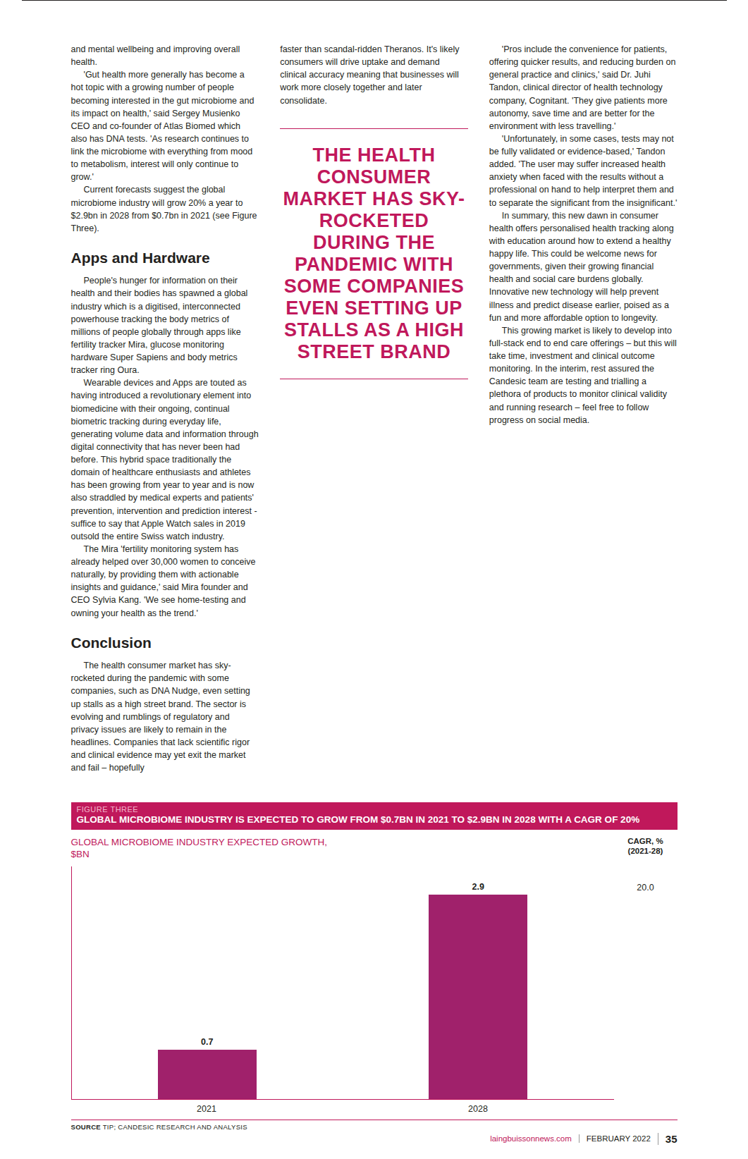and mental wellbeing and improving overall health.
'Gut health more generally has become a hot topic with a growing number of people becoming interested in the gut microbiome and its impact on health,' said Sergey Musienko CEO and co-founder of Atlas Biomed which also has DNA tests. 'As research continues to link the microbiome with everything from mood to metabolism, interest will only continue to grow.'
Current forecasts suggest the global microbiome industry will grow 20% a year to $2.9bn in 2028 from $0.7bn in 2021 (see Figure Three).
Apps and Hardware
People's hunger for information on their health and their bodies has spawned a global industry which is a digitised, interconnected powerhouse tracking the body metrics of millions of people globally through apps like fertility tracker Mira, glucose monitoring hardware Super Sapiens and body metrics tracker ring Oura.
Wearable devices and Apps are touted as having introduced a revolutionary element into biomedicine with their ongoing, continual biometric tracking during everyday life, generating volume data and information through digital connectivity that has never been had before. This hybrid space traditionally the domain of healthcare enthusiasts and athletes has been growing from year to year and is now also straddled by medical experts and patients' prevention, intervention and prediction interest - suffice to say that Apple Watch sales in 2019 outsold the entire Swiss watch industry.
The Mira 'fertility monitoring system has already helped over 30,000 women to conceive naturally, by providing them with actionable insights and guidance,' said Mira founder and CEO Sylvia Kang. 'We see home-testing and owning your health as the trend.'
Conclusion
The health consumer market has sky-rocketed during the pandemic with some companies, such as DNA Nudge, even setting up stalls as a high street brand. The sector is evolving and rumblings of regulatory and privacy issues are likely to remain in the headlines. Companies that lack scientific rigor and clinical evidence may yet exit the market and fail – hopefully
faster than scandal-ridden Theranos. It's likely consumers will drive uptake and demand clinical accuracy meaning that businesses will work more closely together and later consolidate.
THE HEALTH CONSUMER MARKET HAS SKY-ROCKETED DURING THE PANDEMIC WITH SOME COMPANIES EVEN SETTING UP STALLS AS A HIGH STREET BRAND
'Pros include the convenience for patients, offering quicker results, and reducing burden on general practice and clinics,' said Dr. Juhi Tandon, clinical director of health technology company, Cognitant. 'They give patients more autonomy, save time and are better for the environment with less travelling.'
'Unfortunately, in some cases, tests may not be fully validated or evidence-based,' Tandon added. 'The user may suffer increased health anxiety when faced with the results without a professional on hand to help interpret them and to separate the significant from the insignificant.'
In summary, this new dawn in consumer health offers personalised health tracking along with education around how to extend a healthy happy life. This could be welcome news for governments, given their growing financial health and social care burdens globally. Innovative new technology will help prevent illness and predict disease earlier, poised as a fun and more affordable option to longevity.
This growing market is likely to develop into full-stack end to end care offerings – but this will take time, investment and clinical outcome monitoring. In the interim, rest assured the Candesic team are testing and trialling a plethora of products to monitor clinical validity and running research – feel free to follow progress on social media.
FIGURE THREE
GLOBAL MICROBIOME INDUSTRY IS EXPECTED TO GROW FROM $0.7BN IN 2021 TO $2.9BN IN 2028 WITH A CAGR OF 20%
GLOBAL MICROBIOME INDUSTRY EXPECTED GROWTH,
$BN
CAGR, %
(2021-28)
0.7
2.9
20.0
2021
2028
SOURCE TIP; CANDESIC RESEARCH AND ANALYSIS
laingbuissonnews.com FEBRUARY 2022 35